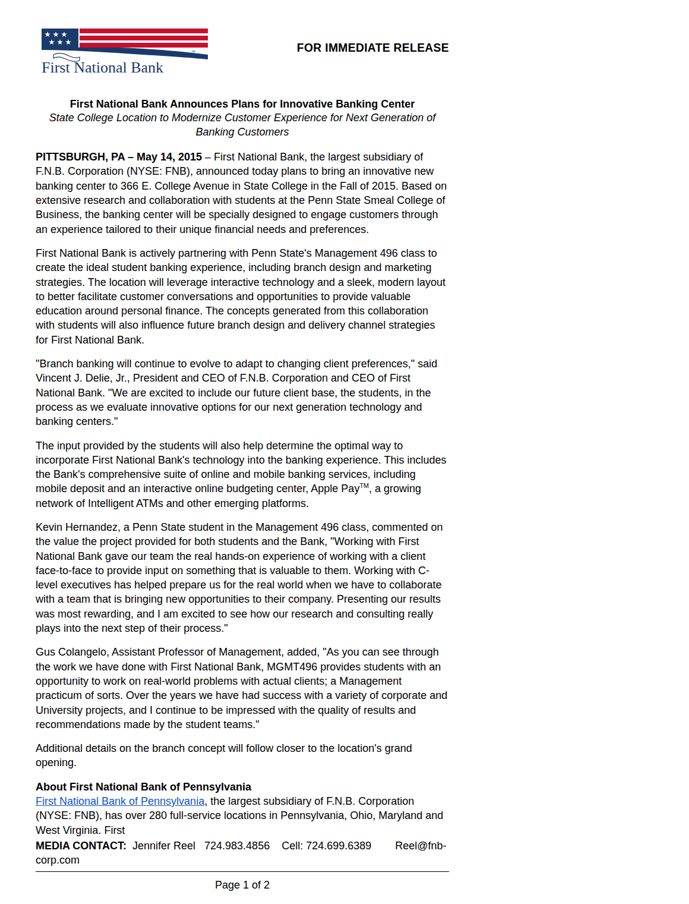First National Bank ™
FOR IMMEDIATE RELEASE
First National Bank Announces Plans for Innovative Banking Center
State College Location to Modernize Customer Experience for Next Generation of Banking Customers
PITTSBURGH, PA – May 14, 2015 – First National Bank, the largest subsidiary of F.N.B. Corporation (NYSE: FNB), announced today plans to bring an innovative new banking center to 366 E. College Avenue in State College in the Fall of 2015. Based on extensive research and collaboration with students at the Penn State Smeal College of Business, the banking center will be specially designed to engage customers through an experience tailored to their unique financial needs and preferences.
First National Bank is actively partnering with Penn State's Management 496 class to create the ideal student banking experience, including branch design and marketing strategies. The location will leverage interactive technology and a sleek, modern layout to better facilitate customer conversations and opportunities to provide valuable education around personal finance. The concepts generated from this collaboration with students will also influence future branch design and delivery channel strategies for First National Bank.
"Branch banking will continue to evolve to adapt to changing client preferences," said Vincent J. Delie, Jr., President and CEO of F.N.B. Corporation and CEO of First National Bank. "We are excited to include our future client base, the students, in the process as we evaluate innovative options for our next generation technology and banking centers."
The input provided by the students will also help determine the optimal way to incorporate First National Bank's technology into the banking experience. This includes the Bank's comprehensive suite of online and mobile banking services, including mobile deposit and an interactive online budgeting center, Apple PayTM, a growing network of Intelligent ATMs and other emerging platforms.
Kevin Hernandez, a Penn State student in the Management 496 class, commented on the value the project provided for both students and the Bank, "Working with First National Bank gave our team the real hands-on experience of working with a client face-to-face to provide input on something that is valuable to them. Working with C-level executives has helped prepare us for the real world when we have to collaborate with a team that is bringing new opportunities to their company. Presenting our results was most rewarding, and I am excited to see how our research and consulting really plays into the next step of their process."
Gus Colangelo, Assistant Professor of Management, added, "As you can see through the work we have done with First National Bank, MGMT496 provides students with an opportunity to work on real-world problems with actual clients; a Management practicum of sorts. Over the years we have had success with a variety of corporate and University projects, and I continue to be impressed with the quality of results and recommendations made by the student teams."
Additional details on the branch concept will follow closer to the location's grand opening.
About First National Bank of Pennsylvania
First National Bank of Pennsylvania, the largest subsidiary of F.N.B. Corporation (NYSE: FNB), has over 280 full-service locations in Pennsylvania, Ohio, Maryland and West Virginia. First
MEDIA CONTACT: Jennifer Reel 724.983.4856 Cell: 724.699.6389 Reel@fnb-corp.com
Page 1 of 2